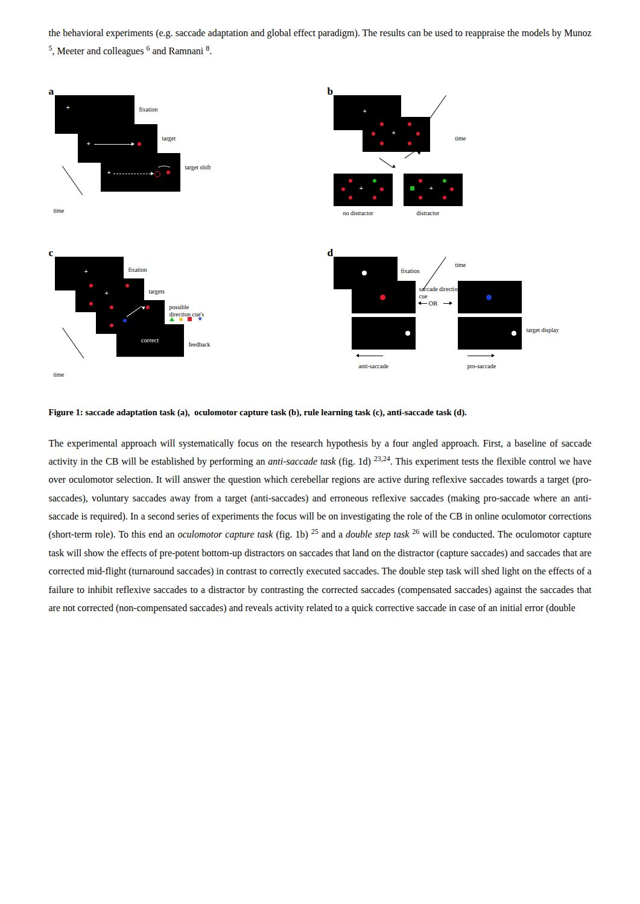the behavioral experiments (e.g. saccade adaptation and global effect paradigm). The results can be used to reappraise the models by Munoz 5, Meeter and colleagues 6 and Ramnani 8.
a
+
fixation
+
target
+
target shift
time
b
+
+
time
+
no distractor
+
distractor
c
+
fixation
+
targets
possible direction cue's
★
correct
feedback
time
d
fixation
time
saccade direction cue
OR
target display
anti-saccade
pro-saccade
Figure 1: saccade adaptation task (a), oculomotor capture task (b), rule learning task (c), anti-saccade task (d).
The experimental approach will systematically focus on the research hypothesis by a four angled approach. First, a baseline of saccade activity in the CB will be established by performing an anti-saccade task (fig. 1d) 23,24. This experiment tests the flexible control we have over oculomotor selection. It will answer the question which cerebellar regions are active during reflexive saccades towards a target (pro-saccades), voluntary saccades away from a target (anti-saccades) and erroneous reflexive saccades (making pro-saccade where an anti-saccade is required). In a second series of experiments the focus will be on investigating the role of the CB in online oculomotor corrections (short-term role). To this end an oculomotor capture task (fig. 1b) 25 and a double step task 26 will be conducted. The oculomotor capture task will show the effects of pre-potent bottom-up distractors on saccades that land on the distractor (capture saccades) and saccades that are corrected mid-flight (turnaround saccades) in contrast to correctly executed saccades. The double step task will shed light on the effects of a failure to inhibit reflexive saccades to a distractor by contrasting the corrected saccades (compensated saccades) against the saccades that are not corrected (non-compensated saccades) and reveals activity related to a quick corrective saccade in case of an initial error (double